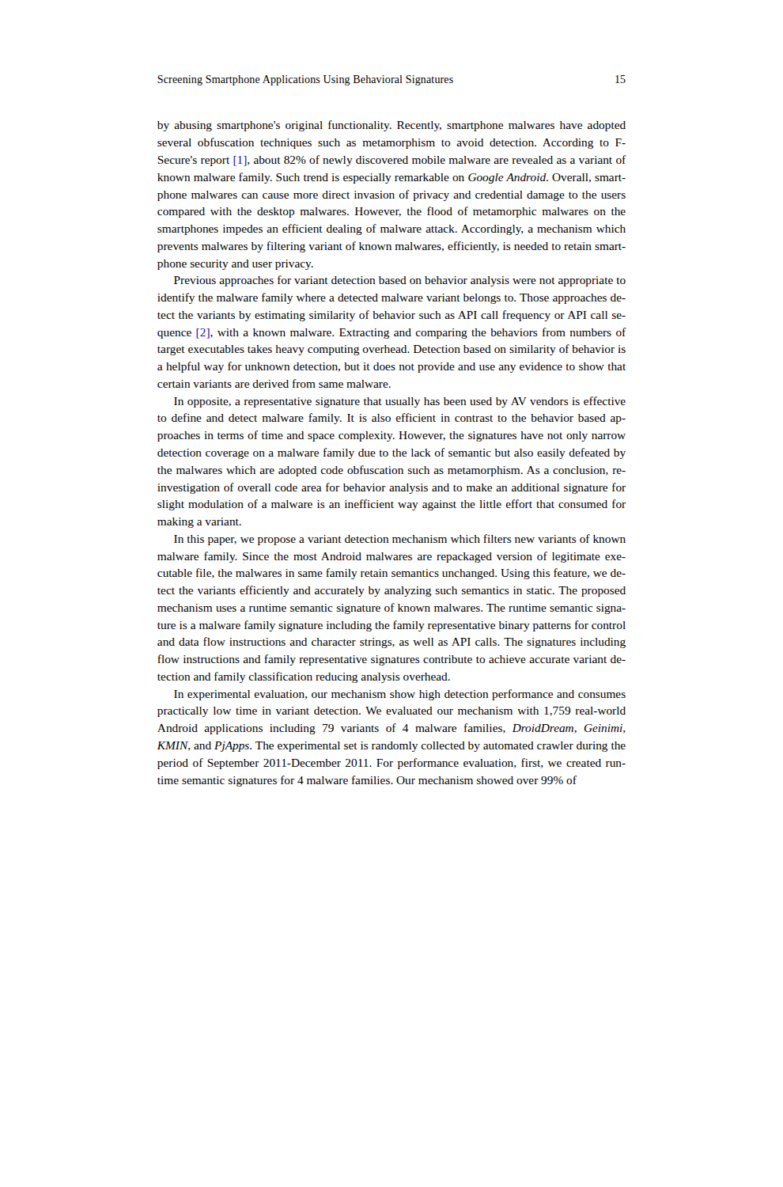Screening Smartphone Applications Using Behavioral Signatures 15
by abusing smartphone's original functionality. Recently, smartphone malwares have adopted several obfuscation techniques such as metamorphism to avoid detection. According to F-Secure's report [1], about 82% of newly discovered mobile malware are revealed as a variant of known malware family. Such trend is especially remarkable on Google Android. Overall, smartphone malwares can cause more direct invasion of privacy and credential damage to the users compared with the desktop malwares. However, the flood of metamorphic malwares on the smartphones impedes an efficient dealing of malware attack. Accordingly, a mechanism which prevents malwares by filtering variant of known malwares, efficiently, is needed to retain smartphone security and user privacy.
Previous approaches for variant detection based on behavior analysis were not appropriate to identify the malware family where a detected malware variant belongs to. Those approaches detect the variants by estimating similarity of behavior such as API call frequency or API call sequence [2], with a known malware. Extracting and comparing the behaviors from numbers of target executables takes heavy computing overhead. Detection based on similarity of behavior is a helpful way for unknown detection, but it does not provide and use any evidence to show that certain variants are derived from same malware.
In opposite, a representative signature that usually has been used by AV vendors is effective to define and detect malware family. It is also efficient in contrast to the behavior based approaches in terms of time and space complexity. However, the signatures have not only narrow detection coverage on a malware family due to the lack of semantic but also easily defeated by the malwares which are adopted code obfuscation such as metamorphism. As a conclusion, re-investigation of overall code area for behavior analysis and to make an additional signature for slight modulation of a malware is an inefficient way against the little effort that consumed for making a variant.
In this paper, we propose a variant detection mechanism which filters new variants of known malware family. Since the most Android malwares are repackaged version of legitimate executable file, the malwares in same family retain semantics unchanged. Using this feature, we detect the variants efficiently and accurately by analyzing such semantics in static. The proposed mechanism uses a runtime semantic signature of known malwares. The runtime semantic signature is a malware family signature including the family representative binary patterns for control and data flow instructions and character strings, as well as API calls. The signatures including flow instructions and family representative signatures contribute to achieve accurate variant detection and family classification reducing analysis overhead.
In experimental evaluation, our mechanism show high detection performance and consumes practically low time in variant detection. We evaluated our mechanism with 1,759 real-world Android applications including 79 variants of 4 malware families, DroidDream, Geinimi, KMIN, and PjApps. The experimental set is randomly collected by automated crawler during the period of September 2011-December 2011. For performance evaluation, first, we created runtime semantic signatures for 4 malware families. Our mechanism showed over 99% of